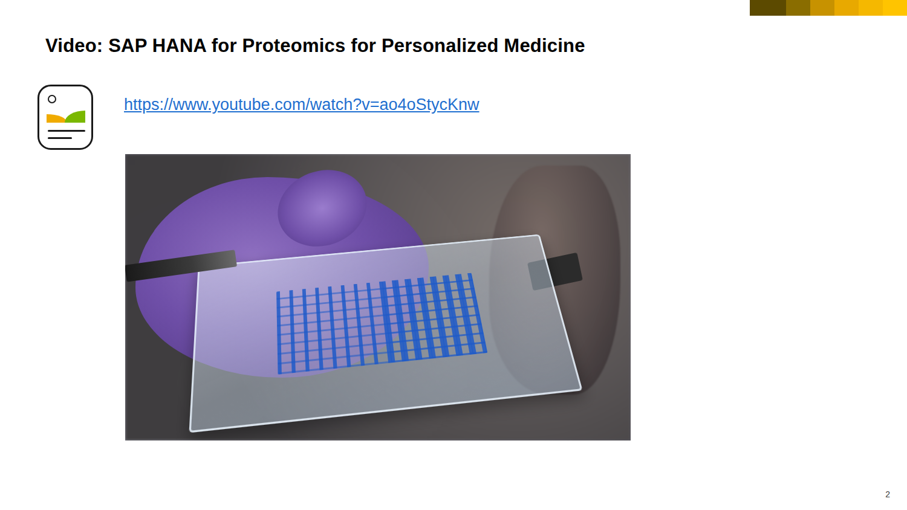Video: SAP HANA for Proteomics for Personalized Medicine
https://www.youtube.com/watch?v=ao4oStycKnw
2